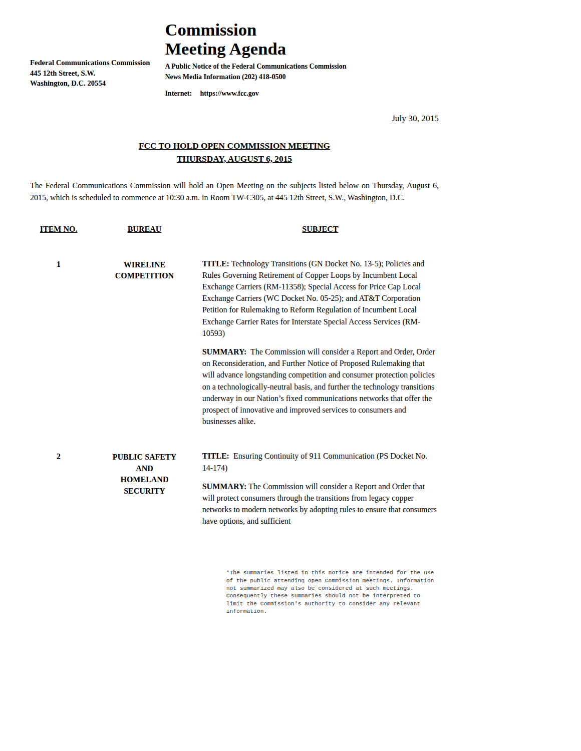Federal Communications Commission
445 12th Street, S.W.
Washington, D.C. 20554
Commission
Meeting Agenda
A Public Notice of the Federal Communications Commission
News Media Information (202) 418-0500
Internet: https://www.fcc.gov
July 30, 2015
FCC TO HOLD OPEN COMMISSION MEETING
THURSDAY, AUGUST 6, 2015
The Federal Communications Commission will hold an Open Meeting on the subjects listed below on Thursday, August 6, 2015, which is scheduled to commence at 10:30 a.m. in Room TW-C305, at 445 12th Street, S.W., Washington, D.C.
| ITEM NO. | BUREAU | SUBJECT |
| --- | --- | --- |
| 1 | WIRELINE COMPETITION | TITLE: Technology Transitions (GN Docket No. 13-5); Policies and Rules Governing Retirement of Copper Loops by Incumbent Local Exchange Carriers (RM-11358); Special Access for Price Cap Local Exchange Carriers (WC Docket No. 05-25); and AT&T Corporation Petition for Rulemaking to Reform Regulation of Incumbent Local Exchange Carrier Rates for Interstate Special Access Services (RM-10593) SUMMARY: The Commission will consider a Report and Order, Order on Reconsideration, and Further Notice of Proposed Rulemaking that will advance longstanding competition and consumer protection policies on a technologically-neutral basis, and further the technology transitions underway in our Nation’s fixed communications networks that offer the prospect of innovative and improved services to consumers and businesses alike. |
| 2 | PUBLIC SAFETY AND HOMELAND SECURITY | TITLE: Ensuring Continuity of 911 Communication (PS Docket No. 14-174) SUMMARY: The Commission will consider a Report and Order that will protect consumers through the transitions from legacy copper networks to modern networks by adopting rules to ensure that consumers have options, and sufficient |
*The summaries listed in this notice are intended for the use of the public attending open Commission meetings. Information not summarized may also be considered at such meetings. Consequently these summaries should not be interpreted to limit the Commission's authority to consider any relevant information.